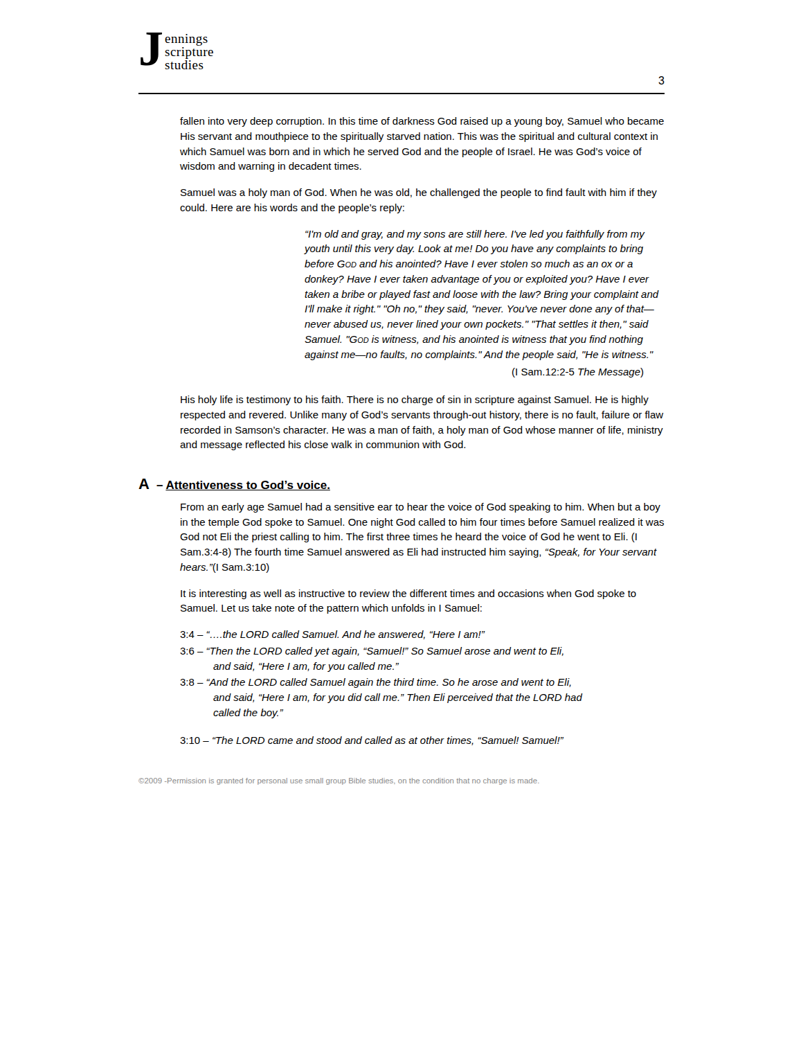J ennings scripture studies
3
fallen into very deep corruption. In this time of darkness God raised up a young boy, Samuel who became His servant and mouthpiece to the spiritually starved nation. This was the spiritual and cultural context in which Samuel was born and in which he served God and the people of Israel. He was God’s voice of wisdom and warning in decadent times.
Samuel was a holy man of God. When he was old, he challenged the people to find fault with him if they could. Here are his words and the people’s reply:
“I'm old and gray, and my sons are still here. I've led you faithfully from my youth until this very day. Look at me! Do you have any complaints to bring before God and his anointed? Have I ever stolen so much as an ox or a donkey? Have I ever taken advantage of you or exploited you? Have I ever taken a bribe or played fast and loose with the law? Bring your complaint and I'll make it right." "Oh no," they said, "never. You've never done any of that—never abused us, never lined your own pockets." "That settles it then," said Samuel. "God is witness, and his anointed is witness that you find nothing against me—no faults, no complaints." And the people said, "He is witness."
(I Sam.12:2-5 The Message)
His holy life is testimony to his faith. There is no charge of sin in scripture against Samuel. He is highly respected and revered. Unlike many of God’s servants through-out history, there is no fault, failure or flaw recorded in Samson’s character. He was a man of faith, a holy man of God whose manner of life, ministry and message reflected his close walk in communion with God.
A– Attentiveness to God’s voice.
From an early age Samuel had a sensitive ear to hear the voice of God speaking to him. When but a boy in the temple God spoke to Samuel. One night God called to him four times before Samuel realized it was God not Eli the priest calling to him. The first three times he heard the voice of God he went to Eli. (I Sam.3:4-8) The fourth time Samuel answered as Eli had instructed him saying, “Speak, for Your servant hears.”(I Sam.3:10)
It is interesting as well as instructive to review the different times and occasions when God spoke to Samuel. Let us take note of the pattern which unfolds in I Samuel:
3:4 – “….the LORD called Samuel. And he answered, “Here I am!”
3:6 – “Then the LORD called yet again, “Samuel!” So Samuel arose and went to Eli, and said, “Here I am, for you called me.”
3:8 – “And the LORD called Samuel again the third time. So he arose and went to Eli, and said, “Here I am, for you did call me.” Then Eli perceived that the LORD had called the boy.”
3:10 – “The LORD came and stood and called as at other times, “Samuel! Samuel!”
©2009 -Permission is granted for personal use small group Bible studies, on the condition that no charge is made.